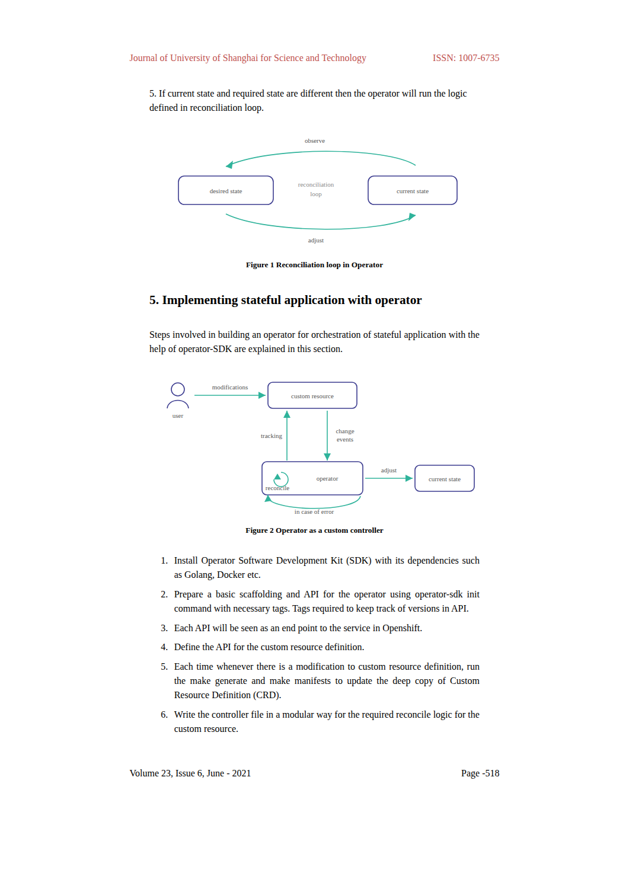Journal of University of Shanghai for Science and Technology ISSN: 1007-6735
5. If current state and required state are different then the operator will run the logic defined in reconciliation loop.
observe desired state current state reconciliation loop adjust
Figure 1 Reconciliation loop in Operator
5. Implementing stateful application with operator
Steps involved in building an operator for orchestration of stateful application with the help of operator-SDK are explained in this section.
user modifications custom resource tracking change events operator reconcile adjust current state in case of error
Figure 2 Operator as a custom controller
Install Operator Software Development Kit (SDK) with its dependencies such as Golang, Docker etc.
Prepare a basic scaffolding and API for the operator using operator-sdk init command with necessary tags. Tags required to keep track of versions in API.
Each API will be seen as an end point to the service in Openshift.
Define the API for the custom resource definition.
Each time whenever there is a modification to custom resource definition, run the make generate and make manifests to update the deep copy of Custom Resource Definition (CRD).
Write the controller file in a modular way for the required reconcile logic for the custom resource.
Volume 23, Issue 6, June - 2021 Page -518